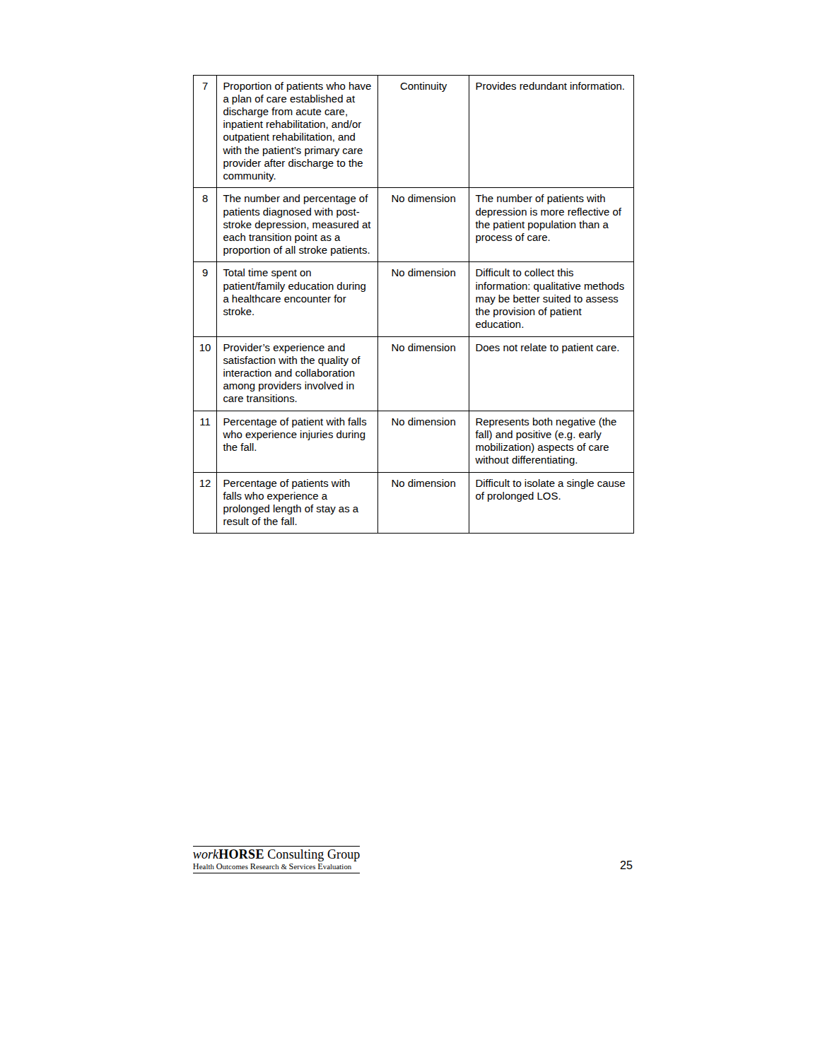| 7 | Proportion of patients who have a plan of care established at discharge from acute care, inpatient rehabilitation, and/or outpatient rehabilitation, and with the patient’s primary care provider after discharge to the community. | Continuity | Provides redundant information. |
| 8 | The number and percentage of patients diagnosed with post-stroke depression, measured at each transition point as a proportion of all stroke patients. | No dimension | The number of patients with depression is more reflective of the patient population than a process of care. |
| 9 | Total time spent on patient/family education during a healthcare encounter for stroke. | No dimension | Difficult to collect this information: qualitative methods may be better suited to assess the provision of patient education. |
| 10 | Provider’s experience and satisfaction with the quality of interaction and collaboration among providers involved in care transitions. | No dimension | Does not relate to patient care. |
| 11 | Percentage of patient with falls who experience injuries during the fall. | No dimension | Represents both negative (the fall) and positive (e.g. early mobilization) aspects of care without differentiating. |
| 12 | Percentage of patients with falls who experience a prolonged length of stay as a result of the fall. | No dimension | Difficult to isolate a single cause of prolonged LOS. |
work HORSE Consulting Group
Health Outcomes Research & Services Evaluation
25